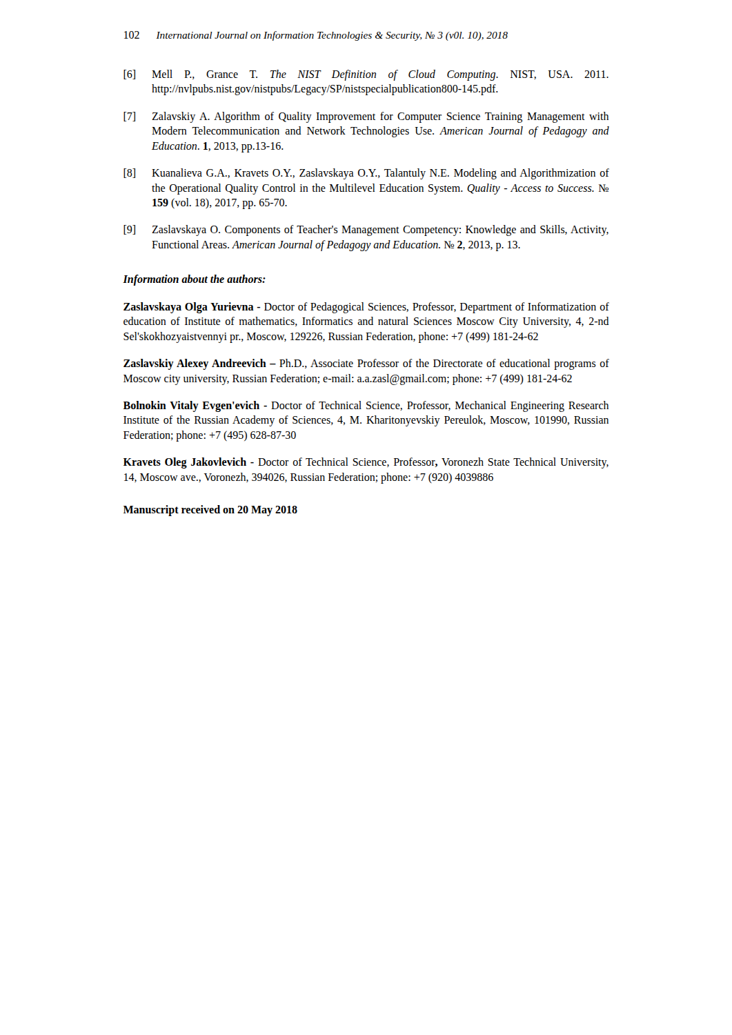102 International Journal on Information Technologies & Security, № 3 (v0l. 10), 2018
[6] Mell P., Grance T. The NIST Definition of Cloud Computing. NIST, USA. 2011. http://nvlpubs.nist.gov/nistpubs/Legacy/SP/nistspecialpublication800-145.pdf.
[7] Zalavskiy A. Algorithm of Quality Improvement for Computer Science Training Management with Modern Telecommunication and Network Technologies Use. American Journal of Pedagogy and Education. 1, 2013, pp.13-16.
[8] Kuanalieva G.A., Kravets O.Y., Zaslavskaya O.Y., Talantuly N.E. Modeling and Algorithmization of the Operational Quality Control in the Multilevel Education System. Quality - Access to Success. № 159 (vol. 18), 2017, pp. 65-70.
[9] Zaslavskaya O. Components of Teacher's Management Competency: Knowledge and Skills, Activity, Functional Areas. American Journal of Pedagogy and Education. № 2, 2013, p. 13.
Information about the authors:
Zaslavskaya Olga Yurievna - Doctor of Pedagogical Sciences, Professor, Department of Informatization of education of Institute of mathematics, Informatics and natural Sciences Moscow City University, 4, 2-nd Sel'skokhozyaistvennyi pr., Moscow, 129226, Russian Federation, phone: +7 (499) 181-24-62
Zaslavskiy Alexey Andreevich – Ph.D., Associate Professor of the Directorate of educational programs of Moscow city university, Russian Federation; e-mail: a.a.zasl@gmail.com; phone: +7 (499) 181-24-62
Bolnokin Vitaly Evgen'evich - Doctor of Technical Science, Professor, Mechanical Engineering Research Institute of the Russian Academy of Sciences, 4, M. Kharitonyevskiy Pereulok, Moscow, 101990, Russian Federation; phone: +7 (495) 628-87-30
Kravets Oleg Jakovlevich - Doctor of Technical Science, Professor, Voronezh State Technical University, 14, Moscow ave., Voronezh, 394026, Russian Federation; phone: +7 (920) 4039886
Manuscript received on 20 May 2018